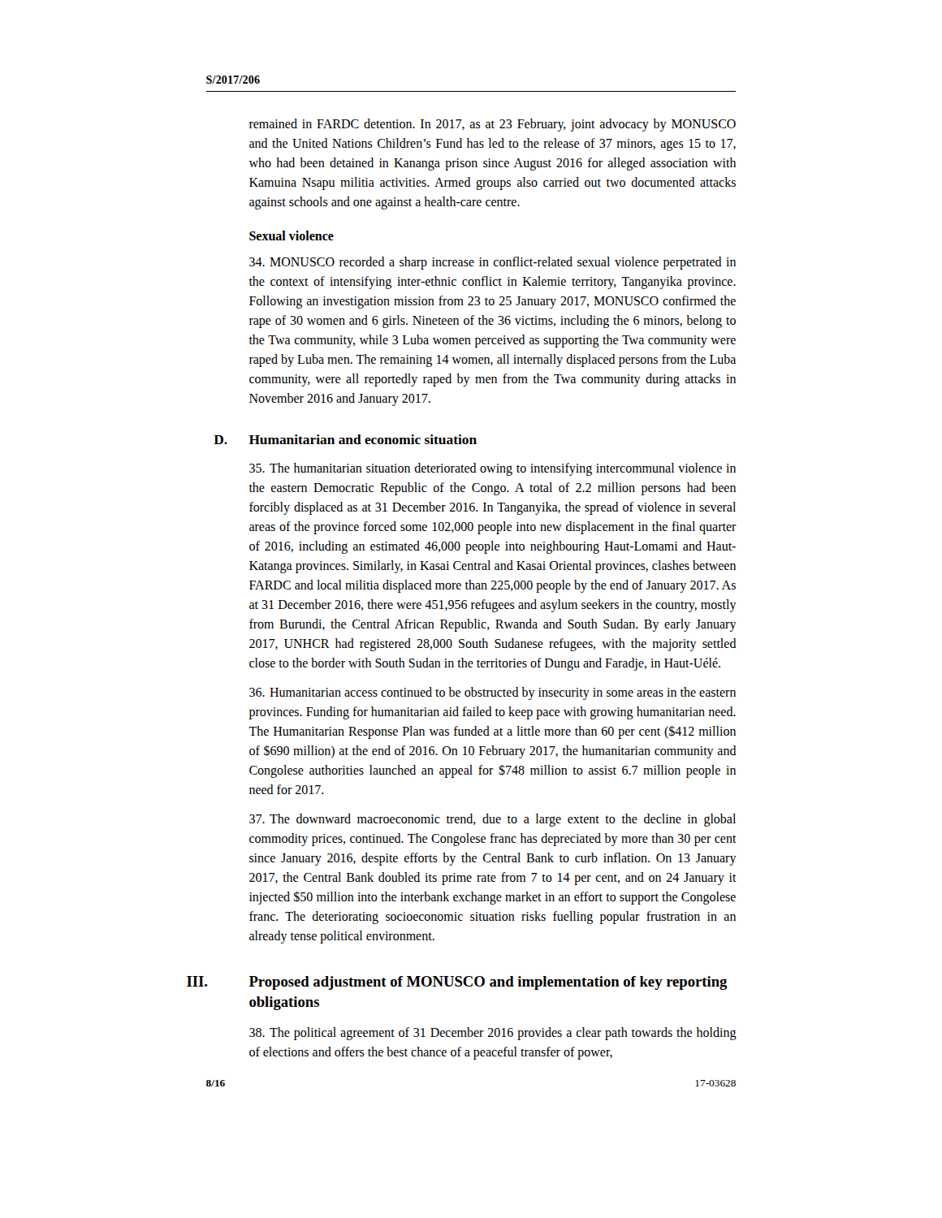S/2017/206
remained in FARDC detention. In 2017, as at 23 February, joint advocacy by MONUSCO and the United Nations Children’s Fund has led to the release of 37 minors, ages 15 to 17, who had been detained in Kananga prison since August 2016 for alleged association with Kamuina Nsapu militia activities. Armed groups also carried out two documented attacks against schools and one against a health-care centre.
Sexual violence
34. MONUSCO recorded a sharp increase in conflict-related sexual violence perpetrated in the context of intensifying inter-ethnic conflict in Kalemie territory, Tanganyika province. Following an investigation mission from 23 to 25 January 2017, MONUSCO confirmed the rape of 30 women and 6 girls. Nineteen of the 36 victims, including the 6 minors, belong to the Twa community, while 3 Luba women perceived as supporting the Twa community were raped by Luba men. The remaining 14 women, all internally displaced persons from the Luba community, were all reportedly raped by men from the Twa community during attacks in November 2016 and January 2017.
D. Humanitarian and economic situation
35. The humanitarian situation deteriorated owing to intensifying intercommunal violence in the eastern Democratic Republic of the Congo. A total of 2.2 million persons had been forcibly displaced as at 31 December 2016. In Tanganyika, the spread of violence in several areas of the province forced some 102,000 people into new displacement in the final quarter of 2016, including an estimated 46,000 people into neighbouring Haut-Lomami and Haut-Katanga provinces. Similarly, in Kasai Central and Kasai Oriental provinces, clashes between FARDC and local militia displaced more than 225,000 people by the end of January 2017. As at 31 December 2016, there were 451,956 refugees and asylum seekers in the country, mostly from Burundi, the Central African Republic, Rwanda and South Sudan. By early January 2017, UNHCR had registered 28,000 South Sudanese refugees, with the majority settled close to the border with South Sudan in the territories of Dungu and Faradje, in Haut-Uélé.
36. Humanitarian access continued to be obstructed by insecurity in some areas in the eastern provinces. Funding for humanitarian aid failed to keep pace with growing humanitarian need. The Humanitarian Response Plan was funded at a little more than 60 per cent ($412 million of $690 million) at the end of 2016. On 10 February 2017, the humanitarian community and Congolese authorities launched an appeal for $748 million to assist 6.7 million people in need for 2017.
37. The downward macroeconomic trend, due to a large extent to the decline in global commodity prices, continued. The Congolese franc has depreciated by more than 30 per cent since January 2016, despite efforts by the Central Bank to curb inflation. On 13 January 2017, the Central Bank doubled its prime rate from 7 to 14 per cent, and on 24 January it injected $50 million into the interbank exchange market in an effort to support the Congolese franc. The deteriorating socioeconomic situation risks fuelling popular frustration in an already tense political environment.
III. Proposed adjustment of MONUSCO and implementation of key reporting obligations
38. The political agreement of 31 December 2016 provides a clear path towards the holding of elections and offers the best chance of a peaceful transfer of power,
8/16 17-03628